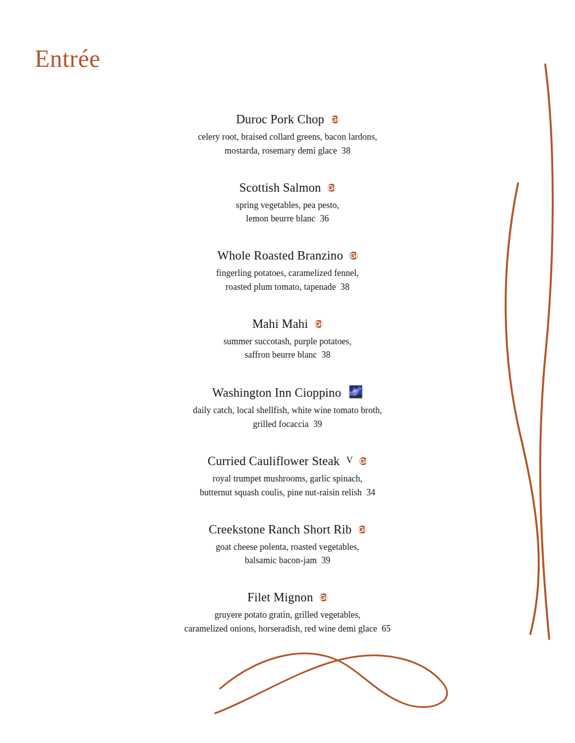Entrée
Duroc Pork Chop GF
celery root, braised collard greens, bacon lardons,
mostarda, rosemary demi glace 38
Scottish Salmon GF
spring vegetables, pea pesto,
lemon beurre blanc 36
Whole Roasted Branzino GF
fingerling potatoes, caramelized fennel,
roasted plum tomato, tapenade 38
Mahi Mahi GF
summer succotash, purple potatoes,
saffron beurre blanc 38
Washington Inn Cioppino 🌌
daily catch, local shellfish, white wine tomato broth,
grilled focaccia 39
Curried Cauliflower Steak V GF
royal trumpet mushrooms, garlic spinach,
butternut squash coulis, pine nut-raisin relish 34
Creekstone Ranch Short Rib GF
goat cheese polenta, roasted vegetables,
balsamic bacon-jam 39
Filet Mignon GF
gruyere potato gratin, grilled vegetables,
caramelized onions, horseradish, red wine demi glace 65